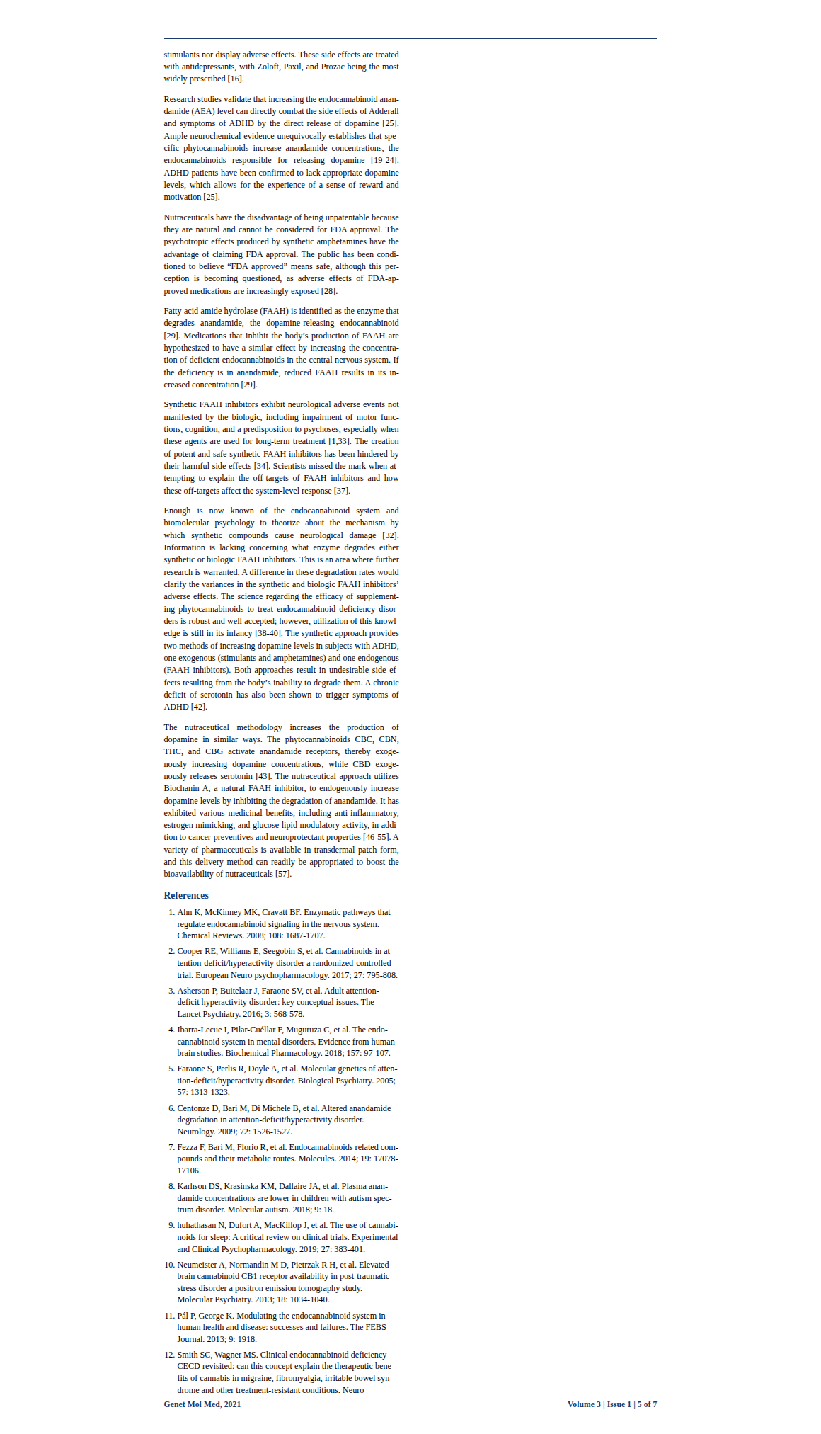stimulants nor display adverse effects. These side effects are treated with antidepressants, with Zoloft, Paxil, and Prozac being the most widely prescribed [16].
Research studies validate that increasing the endocannabinoid anandamide (AEA) level can directly combat the side effects of Adderall and symptoms of ADHD by the direct release of dopamine [25]. Ample neurochemical evidence unequivocally establishes that specific phytocannabinoids increase anandamide concentrations, the endocannabinoids responsible for releasing dopamine [19-24]. ADHD patients have been confirmed to lack appropriate dopamine levels, which allows for the experience of a sense of reward and motivation [25].
Nutraceuticals have the disadvantage of being unpatentable because they are natural and cannot be considered for FDA approval. The psychotropic effects produced by synthetic amphetamines have the advantage of claiming FDA approval. The public has been conditioned to believe “FDA approved” means safe, although this perception is becoming questioned, as adverse effects of FDA-approved medications are increasingly exposed [28].
Fatty acid amide hydrolase (FAAH) is identified as the enzyme that degrades anandamide, the dopamine-releasing endocannabinoid [29]. Medications that inhibit the body’s production of FAAH are hypothesized to have a similar effect by increasing the concentration of deficient endocannabinoids in the central nervous system. If the deficiency is in anandamide, reduced FAAH results in its increased concentration [29].
Synthetic FAAH inhibitors exhibit neurological adverse events not manifested by the biologic, including impairment of motor functions, cognition, and a predisposition to psychoses, especially when these agents are used for long-term treatment [1,33]. The creation of potent and safe synthetic FAAH inhibitors has been hindered by their harmful side effects [34]. Scientists missed the mark when attempting to explain the off-targets of FAAH inhibitors and how these off-targets affect the system-level response [37].
Enough is now known of the endocannabinoid system and biomolecular psychology to theorize about the mechanism by which synthetic compounds cause neurological damage [32]. Information is lacking concerning what enzyme degrades either synthetic or biologic FAAH inhibitors. This is an area where further research is warranted. A difference in these degradation rates would clarify the variances in the synthetic and biologic FAAH inhibitors’ adverse effects. The science regarding the efficacy of supplementing phytocannabinoids to treat endocannabinoid deficiency disorders is robust and well accepted; however, utilization of this knowledge is still in its infancy [38-40]. The synthetic approach provides two methods of increasing dopamine levels in subjects with ADHD, one exogenous (stimulants and amphetamines) and one endogenous (FAAH inhibitors). Both approaches result in undesirable side effects resulting from the body’s inability to degrade them. A chronic deficit of serotonin has also been shown to trigger symptoms of ADHD [42].
The nutraceutical methodology increases the production of dopamine in similar ways. The phytocannabinoids CBC, CBN, THC, and CBG activate anandamide receptors, thereby exogenously increasing dopamine concentrations, while CBD exogenously releases serotonin [43]. The nutraceutical approach utilizes Biochanin A, a natural FAAH inhibitor, to endogenously increase dopamine levels by inhibiting the degradation of anandamide. It has exhibited various medicinal benefits, including anti-inflammatory, estrogen mimicking, and glucose lipid modulatory activity, in addition to cancer-preventives and neuroprotectant properties [46-55]. A variety of pharmaceuticals is available in transdermal patch form, and this delivery method can readily be appropriated to boost the bioavailability of nutraceuticals [57].
References
Ahn K, McKinney MK, Cravatt BF. Enzymatic pathways that regulate endocannabinoid signaling in the nervous system. Chemical Reviews. 2008; 108: 1687-1707.
Cooper RE, Williams E, Seegobin S, et al. Cannabinoids in attention-deficit/hyperactivity disorder a randomized-controlled trial. European Neuro psychopharmacology. 2017; 27: 795-808.
Asherson P, Buitelaar J, Faraone SV, et al. Adult attention-deficit hyperactivity disorder: key conceptual issues. The Lancet Psychiatry. 2016; 3: 568-578.
Ibarra-Lecue I, Pilar-Cuéllar F, Muguruza C, et al. The endocannabinoid system in mental disorders. Evidence from human brain studies. Biochemical Pharmacology. 2018; 157: 97-107.
Faraone S, Perlis R, Doyle A, et al. Molecular genetics of attention-deficit/hyperactivity disorder. Biological Psychiatry. 2005; 57: 1313-1323.
Centonze D, Bari M, Di Michele B, et al. Altered anandamide degradation in attention-deficit/hyperactivity disorder. Neurology. 2009; 72: 1526-1527.
Fezza F, Bari M, Florio R, et al. Endocannabinoids related compounds and their metabolic routes. Molecules. 2014; 19: 17078-17106.
Karhson DS, Krasinska KM, Dallaire JA, et al. Plasma anandamide concentrations are lower in children with autism spectrum disorder. Molecular autism. 2018; 9: 18.
huhathasan N, Dufort A, MacKillop J, et al. The use of cannabinoids for sleep: A critical review on clinical trials. Experimental and Clinical Psychopharmacology. 2019; 27: 383-401.
Neumeister A, Normandin M D, Pietrzak R H, et al. Elevated brain cannabinoid CB1 receptor availability in post-traumatic stress disorder a positron emission tomography study. Molecular Psychiatry. 2013; 18: 1034-1040.
Pál P, George K. Modulating the endocannabinoid system in human health and disease: successes and failures. The FEBS Journal. 2013; 9: 1918.
Smith SC, Wagner MS. Clinical endocannabinoid deficiency CECD revisited: can this concept explain the therapeutic benefits of cannabis in migraine, fibromyalgia, irritable bowel syndrome and other treatment-resistant conditions. Neuro
Genet Mol Med, 2021
Volume 3 | Issue 1 | 5 of 7